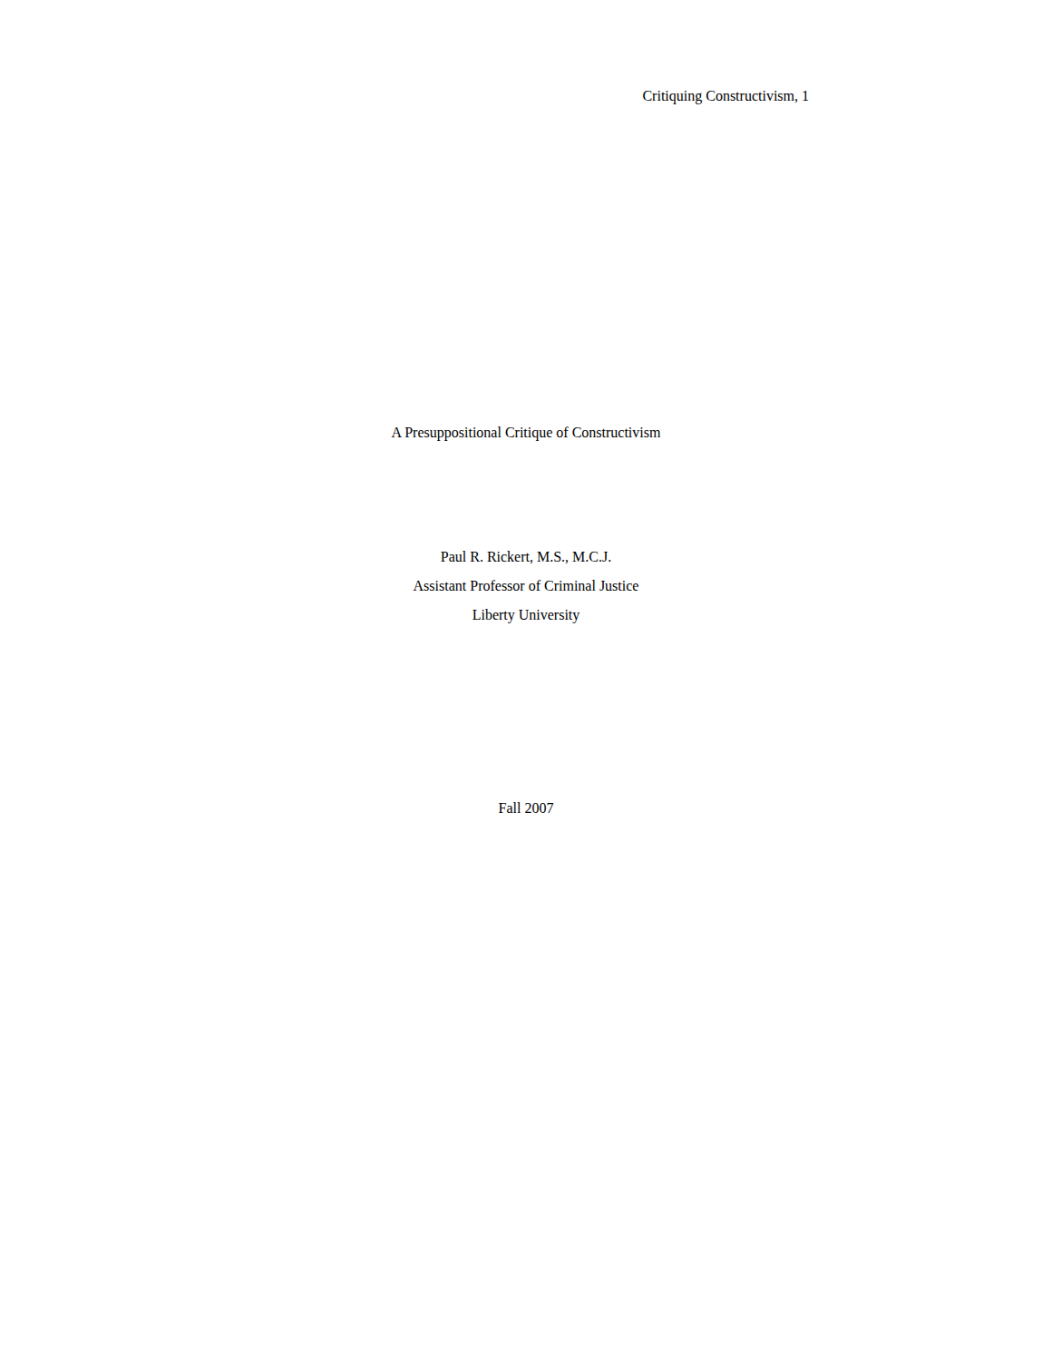Critiquing Constructivism, 1
A Presuppositional Critique of Constructivism
Paul R. Rickert, M.S., M.C.J.
Assistant Professor of Criminal Justice
Liberty University
Fall 2007